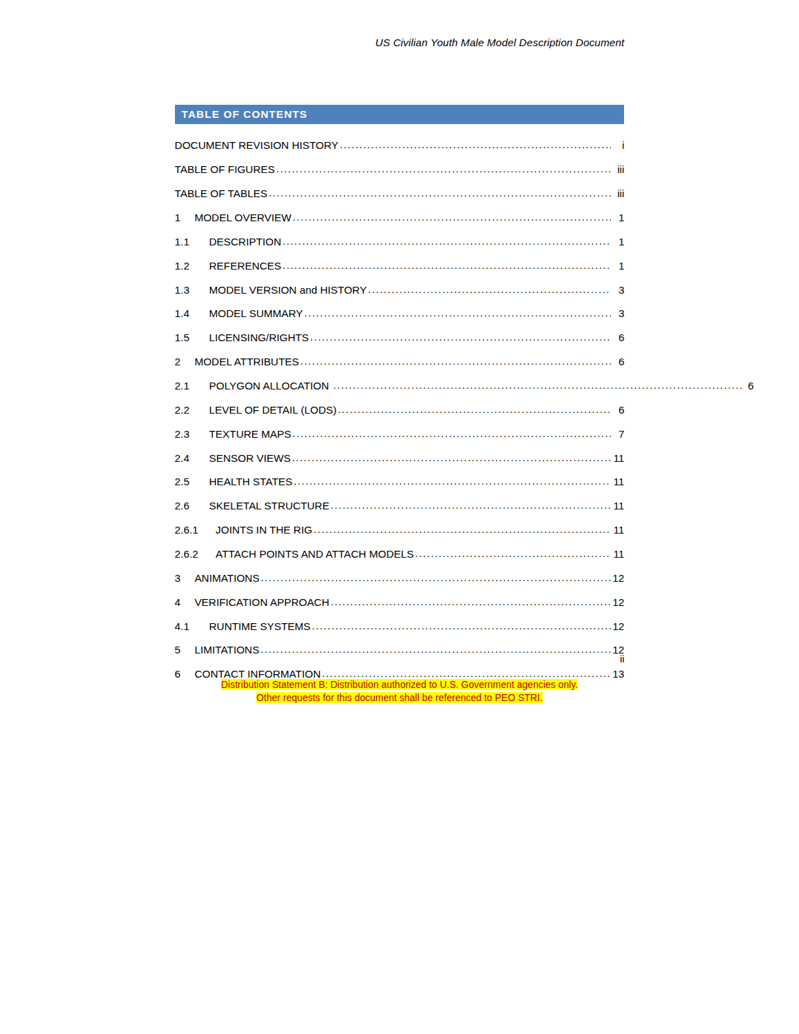US Civilian Youth Male Model Description Document
TABLE OF CONTENTS
DOCUMENT REVISION HISTORY ........................................................................................................................... i
TABLE OF FIGURES ......................................................................................................................................... iii
TABLE OF TABLES ........................................................................................................................................... iii
1 MODEL OVERVIEW ......................................................................................................................................... 1
1.1 DESCRIPTION ..................................................................................................................................... 1
1.2 REFERENCES ....................................................................................................................................... 1
1.3 MODEL VERSION and HISTORY ................................................................................................. 3
1.4 MODEL SUMMARY ............................................................................................................. 3
1.5 LICENSING/RIGHTS ............................................................................................................. 6
2 MODEL ATTRIBUTES ..................................................................................................................... 6
2.1 POLYGON ALLOCATION ......................................................................................................... 6
2.2 LEVEL OF DETAIL (LODS) ....................................................................................................... 6
2.3 TEXTURE MAPS ................................................................................................................. 7
2.4 SENSOR VIEWS ................................................................................................................. 11
2.5 HEALTH STATES ................................................................................................................. 11
2.6 SKELETAL STRUCTURE ......................................................................................................... 11
2.6.1 JOINTS IN THE RIG ......................................................................................................... 11
2.6.2 ATTACH POINTS AND ATTACH MODELS ......................................................................... 11
3 ANIMATIONS ................................................................................................................................. 12
4 VERIFICATION APPROACH ................................................................................................. 12
4.1 RUNTIME SYSTEMS ............................................................................................................. 12
5 LIMITATIONS ................................................................................................................................. 12
6 CONTACT INFORMATION ................................................................................................. 13
ii
Distribution Statement B: Distribution authorized to U.S. Government agencies only.
Other requests for this document shall be referenced to PEO STRI.